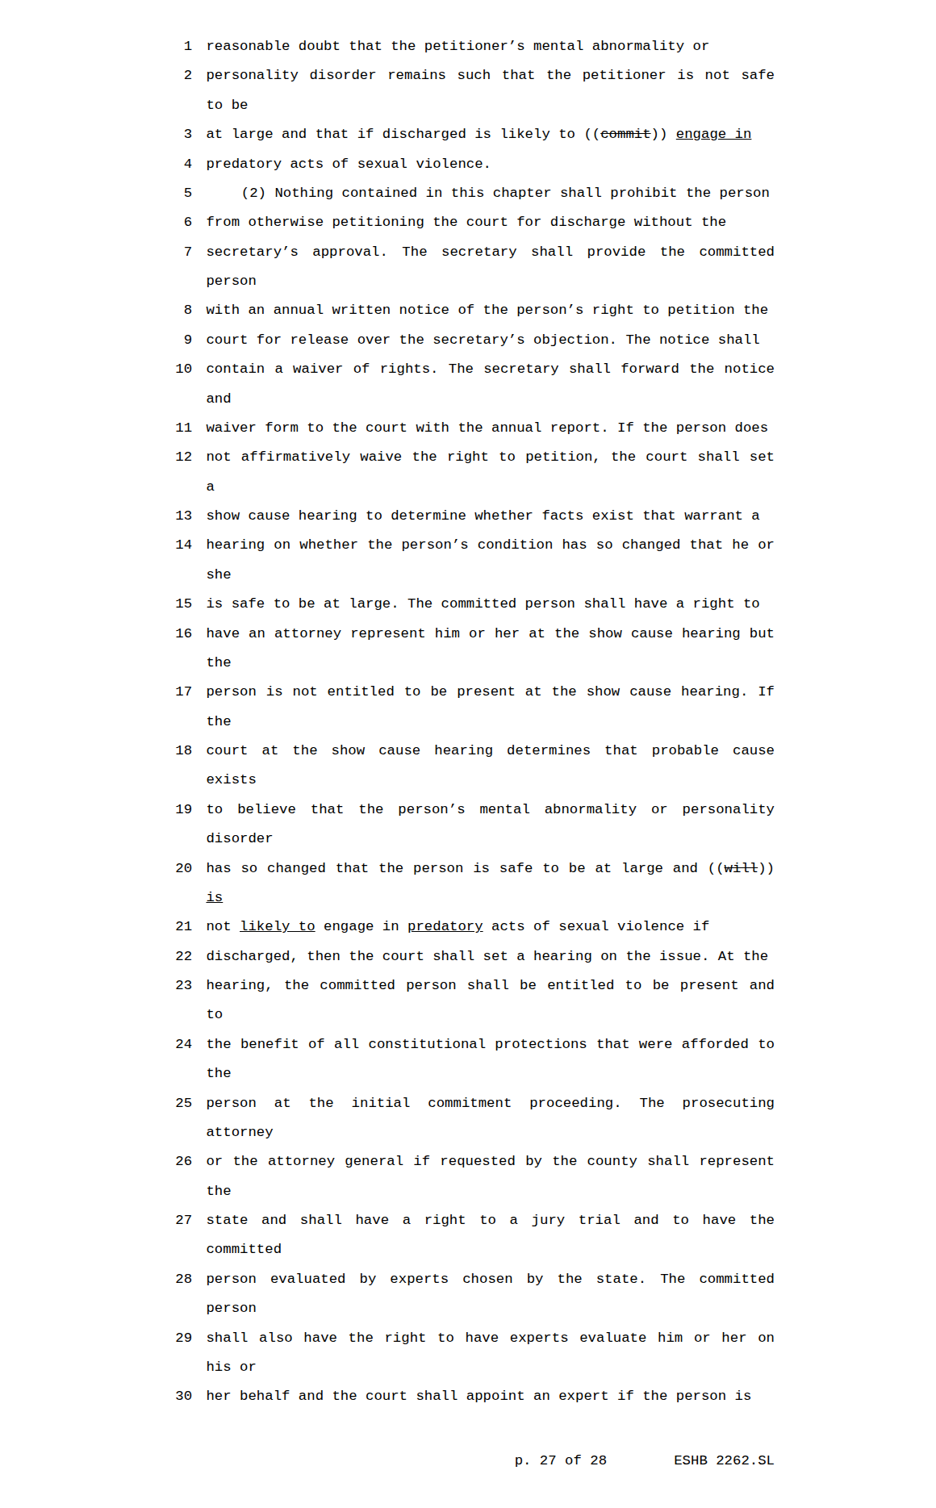reasonable doubt that the petitioner’s mental abnormality or
personality disorder remains such that the petitioner is not safe to be
at large and that if discharged is likely to ((commit)) engage in
predatory acts of sexual violence.
(2) Nothing contained in this chapter shall prohibit the person
from otherwise petitioning the court for discharge without the
secretary’s approval. The secretary shall provide the committed person
with an annual written notice of the person’s right to petition the
court for release over the secretary’s objection. The notice shall
contain a waiver of rights. The secretary shall forward the notice and
waiver form to the court with the annual report. If the person does
not affirmatively waive the right to petition, the court shall set a
show cause hearing to determine whether facts exist that warrant a
hearing on whether the person’s condition has so changed that he or she
is safe to be at large. The committed person shall have a right to
have an attorney represent him or her at the show cause hearing but the
person is not entitled to be present at the show cause hearing. If the
court at the show cause hearing determines that probable cause exists
to believe that the person’s mental abnormality or personality disorder
has so changed that the person is safe to be at large and ((will)) is
not likely to engage in predatory acts of sexual violence if
discharged, then the court shall set a hearing on the issue. At the
hearing, the committed person shall be entitled to be present and to
the benefit of all constitutional protections that were afforded to the
person at the initial commitment proceeding. The prosecuting attorney
or the attorney general if requested by the county shall represent the
state and shall have a right to a jury trial and to have the committed
person evaluated by experts chosen by the state. The committed person
shall also have the right to have experts evaluate him or her on his or
her behalf and the court shall appoint an expert if the person is
p. 27 of 28 ESHB 2262.SL